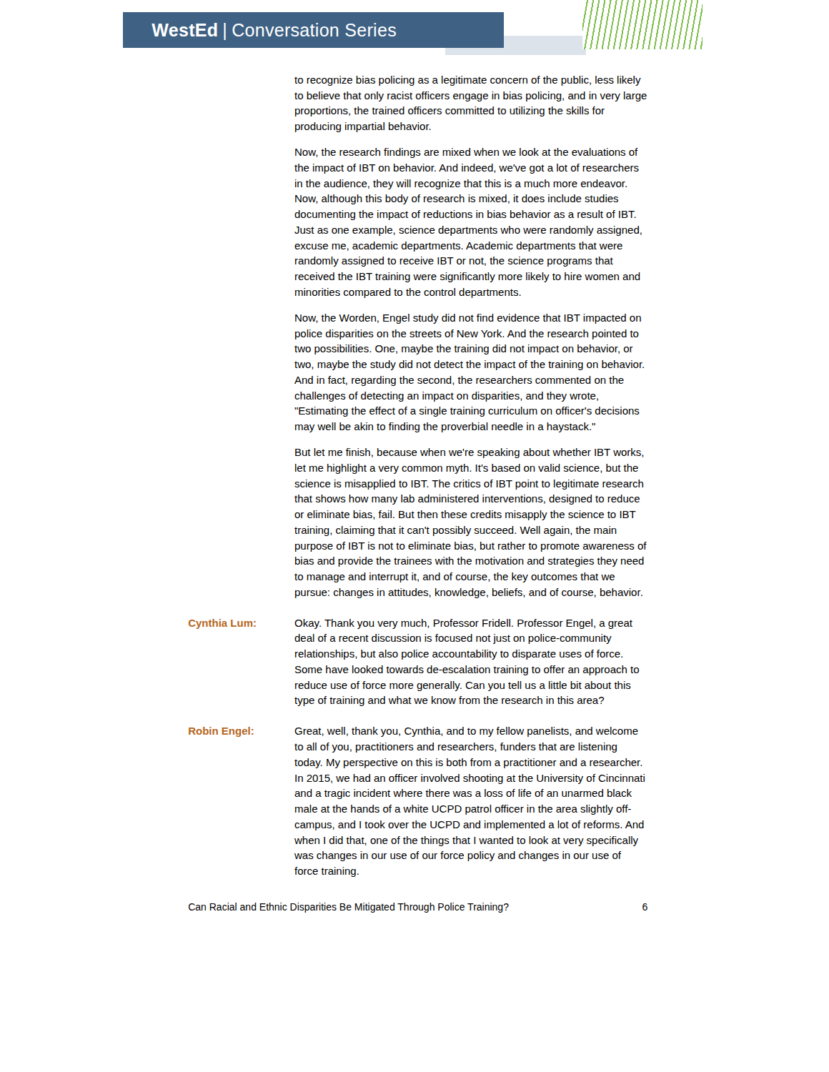WestEd|Conversation Series
to recognize bias policing as a legitimate concern of the public, less likely to believe that only racist officers engage in bias policing, and in very large proportions, the trained officers committed to utilizing the skills for producing impartial behavior.
Now, the research findings are mixed when we look at the evaluations of the impact of IBT on behavior. And indeed, we've got a lot of researchers in the audience, they will recognize that this is a much more endeavor. Now, although this body of research is mixed, it does include studies documenting the impact of reductions in bias behavior as a result of IBT. Just as one example, science departments who were randomly assigned, excuse me, academic departments. Academic departments that were randomly assigned to receive IBT or not, the science programs that received the IBT training were significantly more likely to hire women and minorities compared to the control departments.
Now, the Worden, Engel study did not find evidence that IBT impacted on police disparities on the streets of New York. And the research pointed to two possibilities. One, maybe the training did not impact on behavior, or two, maybe the study did not detect the impact of the training on behavior. And in fact, regarding the second, the researchers commented on the challenges of detecting an impact on disparities, and they wrote, "Estimating the effect of a single training curriculum on officer's decisions may well be akin to finding the proverbial needle in a haystack."
But let me finish, because when we're speaking about whether IBT works, let me highlight a very common myth. It's based on valid science, but the science is misapplied to IBT. The critics of IBT point to legitimate research that shows how many lab administered interventions, designed to reduce or eliminate bias, fail. But then these credits misapply the science to IBT training, claiming that it can't possibly succeed. Well again, the main purpose of IBT is not to eliminate bias, but rather to promote awareness of bias and provide the trainees with the motivation and strategies they need to manage and interrupt it, and of course, the key outcomes that we pursue: changes in attitudes, knowledge, beliefs, and of course, behavior.
Cynthia Lum:
Okay. Thank you very much, Professor Fridell. Professor Engel, a great deal of a recent discussion is focused not just on police-community relationships, but also police accountability to disparate uses of force. Some have looked towards de-escalation training to offer an approach to reduce use of force more generally. Can you tell us a little bit about this type of training and what we know from the research in this area?
Robin Engel:
Great, well, thank you, Cynthia, and to my fellow panelists, and welcome to all of you, practitioners and researchers, funders that are listening today. My perspective on this is both from a practitioner and a researcher. In 2015, we had an officer involved shooting at the University of Cincinnati and a tragic incident where there was a loss of life of an unarmed black male at the hands of a white UCPD patrol officer in the area slightly off-campus, and I took over the UCPD and implemented a lot of reforms. And when I did that, one of the things that I wanted to look at very specifically was changes in our use of our force policy and changes in our use of force training.
Can Racial and Ethnic Disparities Be Mitigated Through Police Training?
6